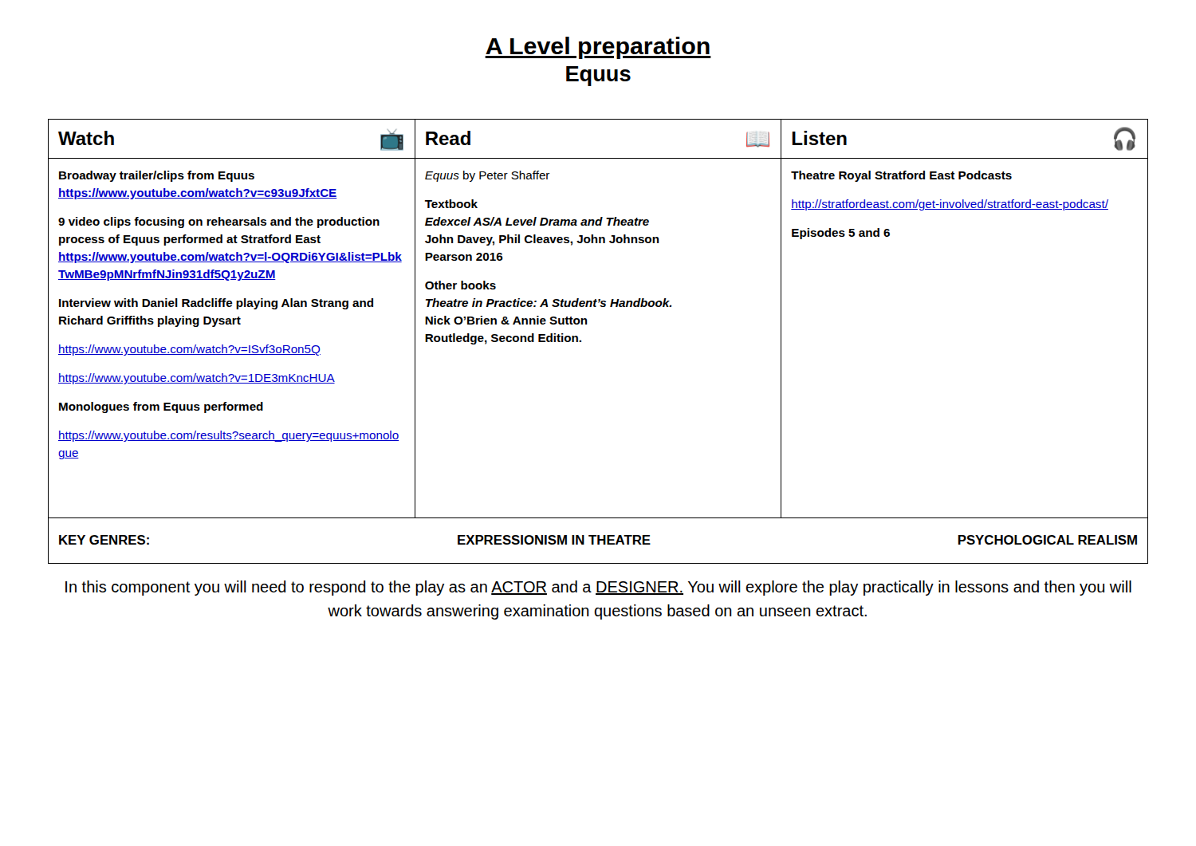A Level preparation
Equus
| Watch 📺 | Read 📖 | Listen 🎧 |
| --- | --- | --- |
| Broadway trailer/clips from Equus https://www.youtube.com/watch?v=c93u9JfxtCE 9 video clips focusing on rehearsals and the production process of Equus performed at Stratford East https://www.youtube.com/watch?v=l-OQRDi6YGI&list=PLbkTwMBe9pMNrfmfNJin931df5Q1y2uZM Interview with Daniel Radcliffe playing Alan Strang and Richard Griffiths playing Dysart https://www.youtube.com/watch?v=ISvf3oRon5Q https://www.youtube.com/watch?v=1DE3mKncHUA Monologues from Equus performed https://www.youtube.com/results?search_query=equus+monologue | Equus by Peter Shaffer Textbook Edexcel AS/A Level Drama and Theatre John Davey, Phil Cleaves, John Johnson Pearson 2016 Other books Theatre in Practice: A Student’s Handbook. Nick O’Brien & Annie Sutton Routledge, Second Edition. | Theatre Royal Stratford East Podcasts http://stratfordeast.com/get-involved/stratford-east-podcast/ Episodes 5 and 6 |
| KEY GENRES: EXPRESSIONISM IN THEATRE PSYCHOLOGICAL REALISM |
In this component you will need to respond to the play as an ACTOR and a DESIGNER. You will explore the play practically in lessons and then you will work towards answering examination questions based on an unseen extract.